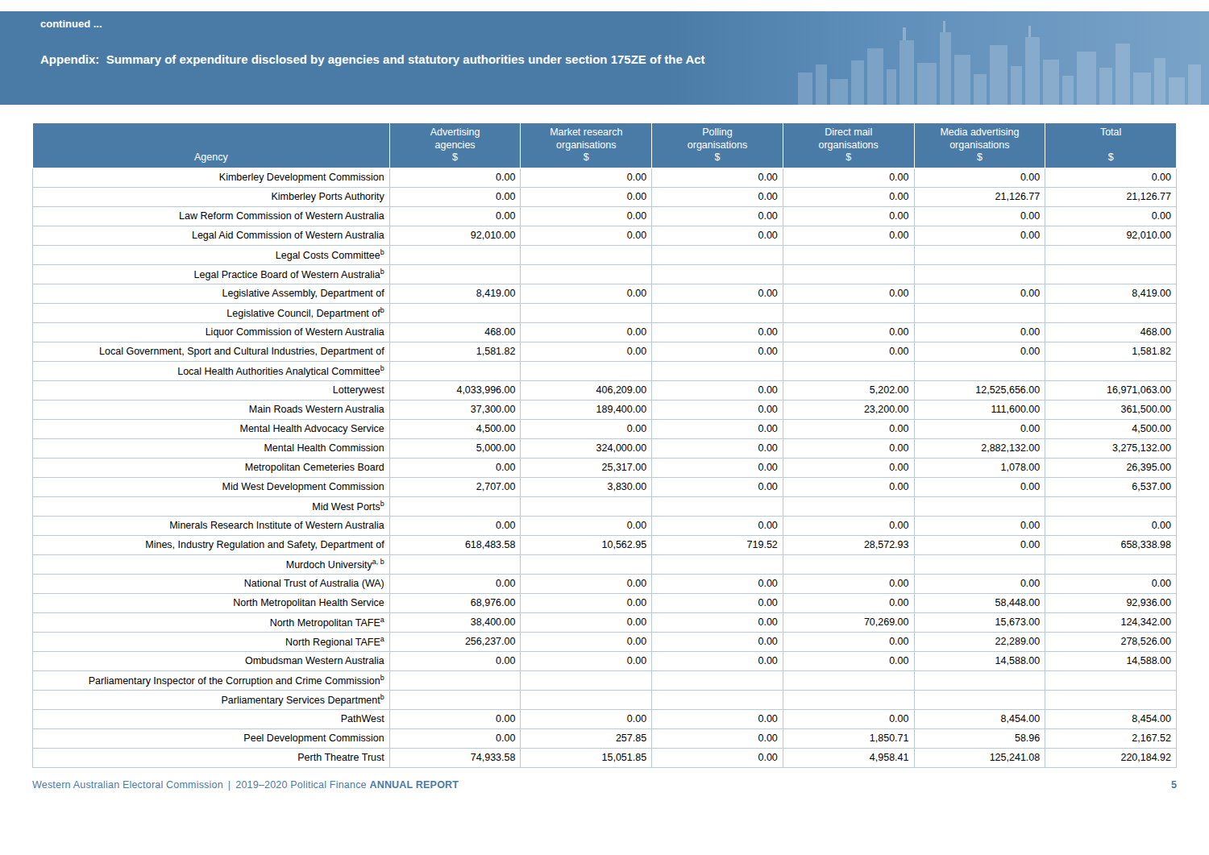continued ...
Appendix: Summary of expenditure disclosed by agencies and statutory authorities under section 175ZE of the Act
| Agency | Advertising agencies $ | Market research organisations $ | Polling organisations $ | Direct mail organisations $ | Media advertising organisations $ | Total $ |
| --- | --- | --- | --- | --- | --- | --- |
| Kimberley Development Commission | 0.00 | 0.00 | 0.00 | 0.00 | 0.00 | 0.00 |
| Kimberley Ports Authority | 0.00 | 0.00 | 0.00 | 0.00 | 21,126.77 | 21,126.77 |
| Law Reform Commission of Western Australia | 0.00 | 0.00 | 0.00 | 0.00 | 0.00 | 0.00 |
| Legal Aid Commission of Western Australia | 92,010.00 | 0.00 | 0.00 | 0.00 | 0.00 | 92,010.00 |
| Legal Costs Committee b | | | | | | |
| Legal Practice Board of Western Australia b | | | | | | |
| Legislative Assembly, Department of | 8,419.00 | 0.00 | 0.00 | 0.00 | 0.00 | 8,419.00 |
| Legislative Council, Department of b | | | | | | |
| Liquor Commission of Western Australia | 468.00 | 0.00 | 0.00 | 0.00 | 0.00 | 468.00 |
| Local Government, Sport and Cultural Industries, Department of | 1,581.82 | 0.00 | 0.00 | 0.00 | 0.00 | 1,581.82 |
| Local Health Authorities Analytical Committee b | | | | | | |
| Lotterywest | 4,033,996.00 | 406,209.00 | 0.00 | 5,202.00 | 12,525,656.00 | 16,971,063.00 |
| Main Roads Western Australia | 37,300.00 | 189,400.00 | 0.00 | 23,200.00 | 111,600.00 | 361,500.00 |
| Mental Health Advocacy Service | 4,500.00 | 0.00 | 0.00 | 0.00 | 0.00 | 4,500.00 |
| Mental Health Commission | 5,000.00 | 324,000.00 | 0.00 | 0.00 | 2,882,132.00 | 3,275,132.00 |
| Metropolitan Cemeteries Board | 0.00 | 25,317.00 | 0.00 | 0.00 | 1,078.00 | 26,395.00 |
| Mid West Development Commission | 2,707.00 | 3,830.00 | 0.00 | 0.00 | 0.00 | 6,537.00 |
| Mid West Ports b | | | | | | |
| Minerals Research Institute of Western Australia | 0.00 | 0.00 | 0.00 | 0.00 | 0.00 | 0.00 |
| Mines, Industry Regulation and Safety, Department of | 618,483.58 | 10,562.95 | 719.52 | 28,572.93 | 0.00 | 658,338.98 |
| Murdoch University a, b | | | | | | |
| National Trust of Australia (WA) | 0.00 | 0.00 | 0.00 | 0.00 | 0.00 | 0.00 |
| North Metropolitan Health Service | 68,976.00 | 0.00 | 0.00 | 0.00 | 58,448.00 | 92,936.00 |
| North Metropolitan TAFE a | 38,400.00 | 0.00 | 0.00 | 70,269.00 | 15,673.00 | 124,342.00 |
| North Regional TAFE a | 256,237.00 | 0.00 | 0.00 | 0.00 | 22,289.00 | 278,526.00 |
| Ombudsman Western Australia | 0.00 | 0.00 | 0.00 | 0.00 | 14,588.00 | 14,588.00 |
| Parliamentary Inspector of the Corruption and Crime Commission b | | | | | | |
| Parliamentary Services Department b | | | | | | |
| PathWest | 0.00 | 0.00 | 0.00 | 0.00 | 8,454.00 | 8,454.00 |
| Peel Development Commission | 0.00 | 257.85 | 0.00 | 1,850.71 | 58.96 | 2,167.52 |
| Perth Theatre Trust | 74,933.58 | 15,051.85 | 0.00 | 4,958.41 | 125,241.08 | 220,184.92 |
Western Australian Electoral Commission|2019–2020 Political Finance ANNUAL REPORT
5